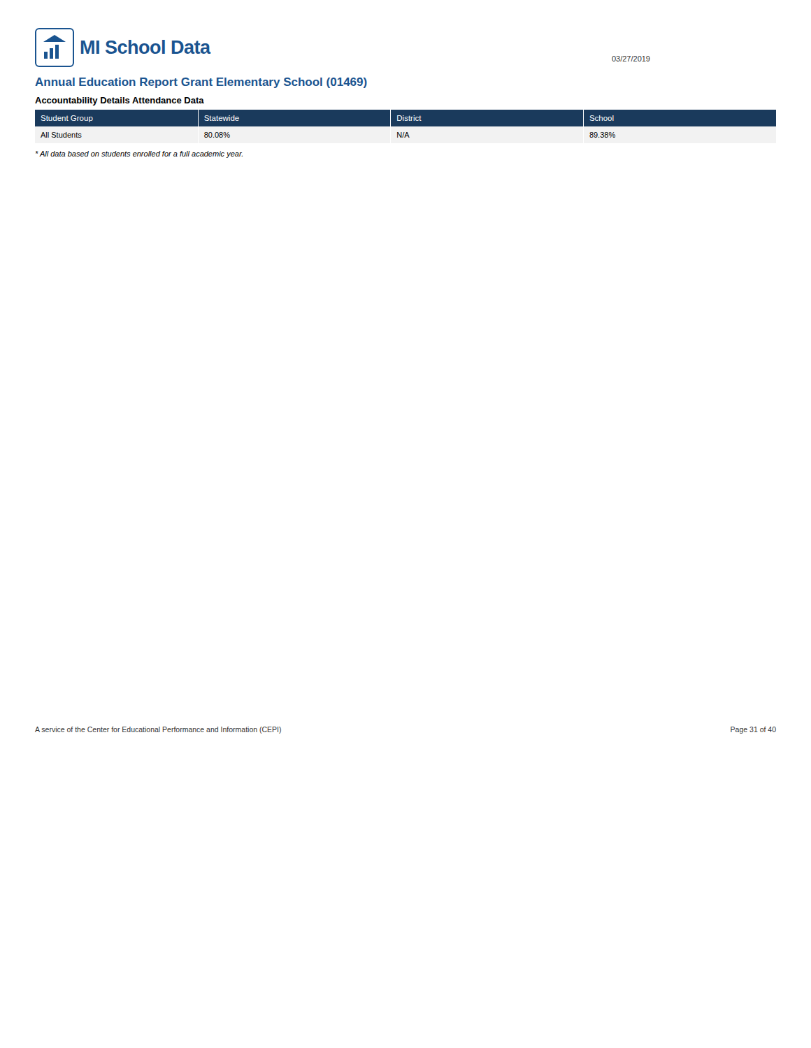MI School Data
03/27/2019
Annual Education Report Grant Elementary School (01469)
Accountability Details Attendance Data
| Student Group | Statewide | District | School |
| --- | --- | --- | --- |
| All Students | 80.08% | N/A | 89.38% |
* All data based on students enrolled for a full academic year.
A service of the Center for Educational Performance and Information (CEPI)
Page 31 of 40